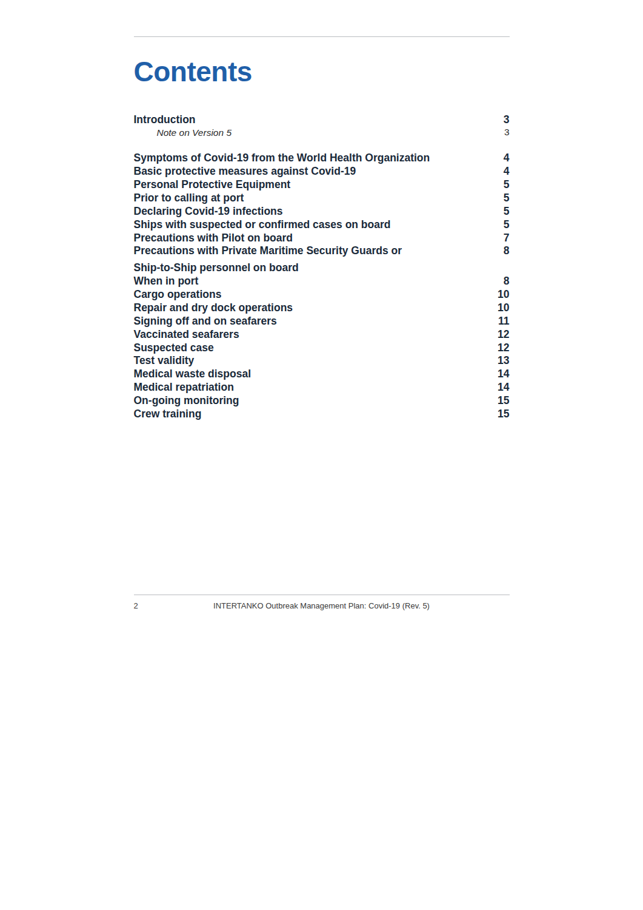Contents
| Introduction | 3 |
| Note on Version 5 | 3 |
| Symptoms of Covid-19 from the World Health Organization | 4 |
| Basic protective measures against Covid-19 | 4 |
| Personal Protective Equipment | 5 |
| Prior to calling at port | 5 |
| Declaring Covid-19 infections | 5 |
| Ships with suspected or confirmed cases on board | 5 |
| Precautions with Pilot on board | 7 |
| Precautions with Private Maritime Security Guards or | 8 |
| Ship-to-Ship personnel on board | |
| When in port | 8 |
| Cargo operations | 10 |
| Repair and dry dock operations | 10 |
| Signing off and on seafarers | 11 |
| Vaccinated seafarers | 12 |
| Suspected case | 12 |
| Test validity | 13 |
| Medical waste disposal | 14 |
| Medical repatriation | 14 |
| On-going monitoring | 15 |
| Crew training | 15 |
2
INTERTANKO Outbreak Management Plan: Covid-19 (Rev. 5)